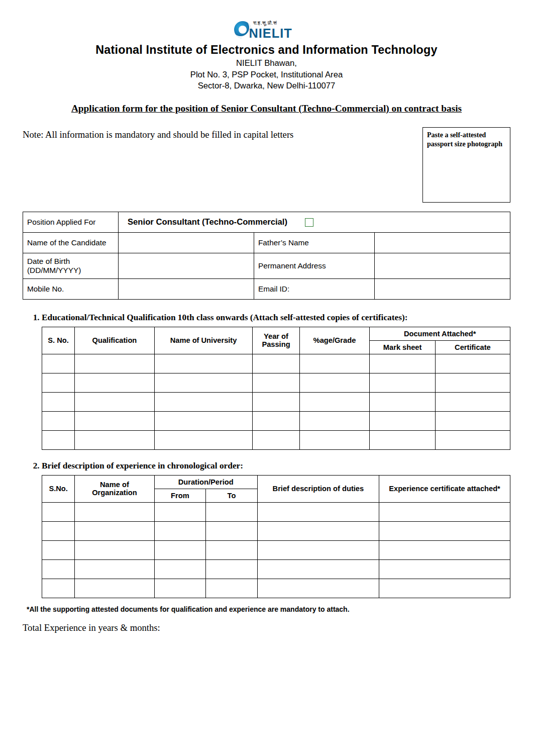रा.ह.सू.प्रौ.सं
NIELIT
National Institute of Electronics and Information Technology
NIELIT Bhawan,
Plot No. 3, PSP Pocket, Institutional Area
Sector-8, Dwarka, New Delhi-110077
Application form for the position of Senior Consultant (Techno-Commercial) on contract basis
Note: All information is mandatory and should be filled in capital letters
Paste a self-attested passport size photograph
| Position Applied For | Senior Consultant (Techno-Commercial) |
| Name of the Candidate | | Father’s Name | |
| Date of Birth (DD/MM/YYYY) | | Permanent Address | |
| Mobile No. | | Email ID: | |
Educational/Technical Qualification 10th class onwards (Attach self-attested copies of certificates):
| S. No. | Qualification | Name of University | Year of Passing | %age/Grade | Document Attached* |
| --- | --- | --- | --- | --- | --- |
| Mark sheet | Certificate |
Brief description of experience in chronological order:
| S.No. | Name of Organization | Duration/Period | Brief description of duties | Experience certificate attached* |
| --- | --- | --- | --- | --- |
| From | To |
*All the supporting attested documents for qualification and experience are mandatory to attach.
Total Experience in years & months: